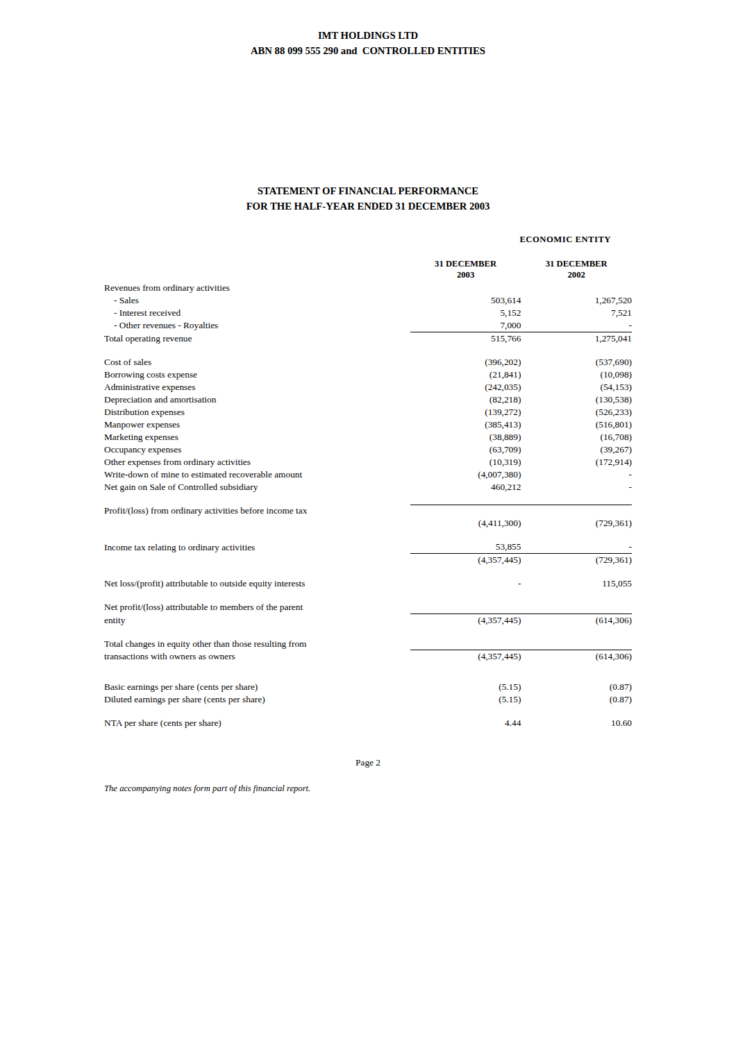IMT HOLDINGS LTD
ABN 88 099 555 290 and CONTROLLED ENTITIES
STATEMENT OF FINANCIAL PERFORMANCE
FOR THE HALF-YEAR ENDED 31 DECEMBER 2003
ECONOMIC ENTITY
| | 31 DECEMBER 2003 | 31 DECEMBER 2002 |
| Revenues from ordinary activities | | |
| - Sales | 503,614 | 1,267,520 |
| - Interest received | 5,152 | 7,521 |
| - Other revenues - Royalties | 7,000 | - |
| Total operating revenue | 515,766 | 1,275,041 |
| Cost of sales | (396,202) | (537,690) |
| Borrowing costs expense | (21,841) | (10,098) |
| Administrative expenses | (242,035) | (54,153) |
| Depreciation and amortisation | (82,218) | (130,538) |
| Distribution expenses | (139,272) | (526,233) |
| Manpower expenses | (385,413) | (516,801) |
| Marketing expenses | (38,889) | (16,708) |
| Occupancy expenses | (63,709) | (39,267) |
| Other expenses from ordinary activities | (10,319) | (172,914) |
| Write-down of mine to estimated recoverable amount | (4,007,380) | - |
| Net gain on Sale of Controlled subsidiary | 460,212 | - |
| Profit/(loss) from ordinary activities before income tax | | |
| | (4,411,300) | (729,361) |
| Income tax relating to ordinary activities | 53,855 | - |
| | (4,357,445) | (729,361) |
| Net loss/(profit) attributable to outside equity interests | - | 115,055 |
| Net profit/(loss) attributable to members of the parent | | |
| entity | (4,357,445) | (614,306) |
| Total changes in equity other than those resulting from | | |
| transactions with owners as owners | (4,357,445) | (614,306) |
| Basic earnings per share (cents per share) | (5.15) | (0.87) |
| Diluted earnings per share (cents per share) | (5.15) | (0.87) |
| NTA per share (cents per share) | 4.44 | 10.60 |
Page 2
The accompanying notes form part of this financial report.